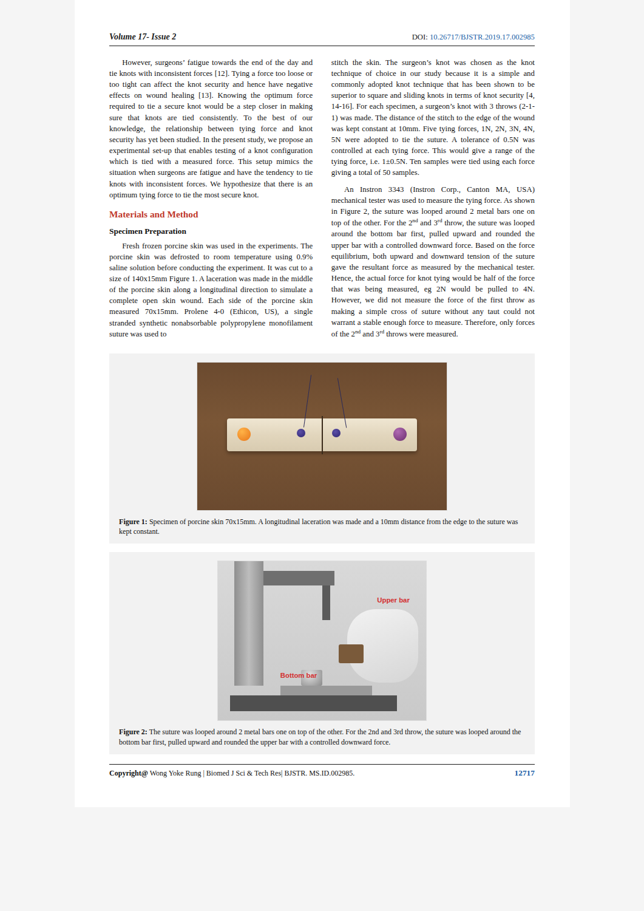Volume 17- Issue 2
DOI: 10.26717/BJSTR.2019.17.002985
However, surgeons’ fatigue towards the end of the day and tie knots with inconsistent forces [12]. Tying a force too loose or too tight can affect the knot security and hence have negative effects on wound healing [13]. Knowing the optimum force required to tie a secure knot would be a step closer in making sure that knots are tied consistently. To the best of our knowledge, the relationship between tying force and knot security has yet been studied. In the present study, we propose an experimental set-up that enables testing of a knot configuration which is tied with a measured force. This setup mimics the situation when surgeons are fatigue and have the tendency to tie knots with inconsistent forces. We hypothesize that there is an optimum tying force to tie the most secure knot.
Materials and Method
Specimen Preparation
Fresh frozen porcine skin was used in the experiments. The porcine skin was defrosted to room temperature using 0.9% saline solution before conducting the experiment. It was cut to a size of 140x15mm Figure 1. A laceration was made in the middle of the porcine skin along a longitudinal direction to simulate a complete open skin wound. Each side of the porcine skin measured 70x15mm. Prolene 4-0 (Ethicon, US), a single stranded synthetic nonabsorbable polypropylene monofilament suture was used to
stitch the skin. The surgeon’s knot was chosen as the knot technique of choice in our study because it is a simple and commonly adopted knot technique that has been shown to be superior to square and sliding knots in terms of knot security [4, 14-16]. For each specimen, a surgeon’s knot with 3 throws (2-1-1) was made. The distance of the stitch to the edge of the wound was kept constant at 10mm. Five tying forces, 1N, 2N, 3N, 4N, 5N were adopted to tie the suture. A tolerance of 0.5N was controlled at each tying force. This would give a range of the tying force, i.e. 1±0.5N. Ten samples were tied using each force giving a total of 50 samples.
An Instron 3343 (Instron Corp., Canton MA, USA) mechanical tester was used to measure the tying force. As shown in Figure 2, the suture was looped around 2 metal bars one on top of the other. For the 2nd and 3rd throw, the suture was looped around the bottom bar first, pulled upward and rounded the upper bar with a controlled downward force. Based on the force equilibrium, both upward and downward tension of the suture gave the resultant force as measured by the mechanical tester. Hence, the actual force for knot tying would be half of the force that was being measured, eg 2N would be pulled to 4N. However, we did not measure the force of the first throw as making a simple cross of suture without any taut could not warrant a stable enough force to measure. Therefore, only forces of the 2nd and 3rd throws were measured.
Figure 1: Specimen of porcine skin 70x15mm. A longitudinal laceration was made and a 10mm distance from the edge to the suture was kept constant.
Upper bar
Bottom bar
Figure 2: The suture was looped around 2 metal bars one on top of the other. For the 2nd and 3rd throw, the suture was looped around the bottom bar first, pulled upward and rounded the upper bar with a controlled downward force.
Copyright@ Wong Yoke Rung | Biomed J Sci & Tech Res| BJSTR. MS.ID.002985.
12717